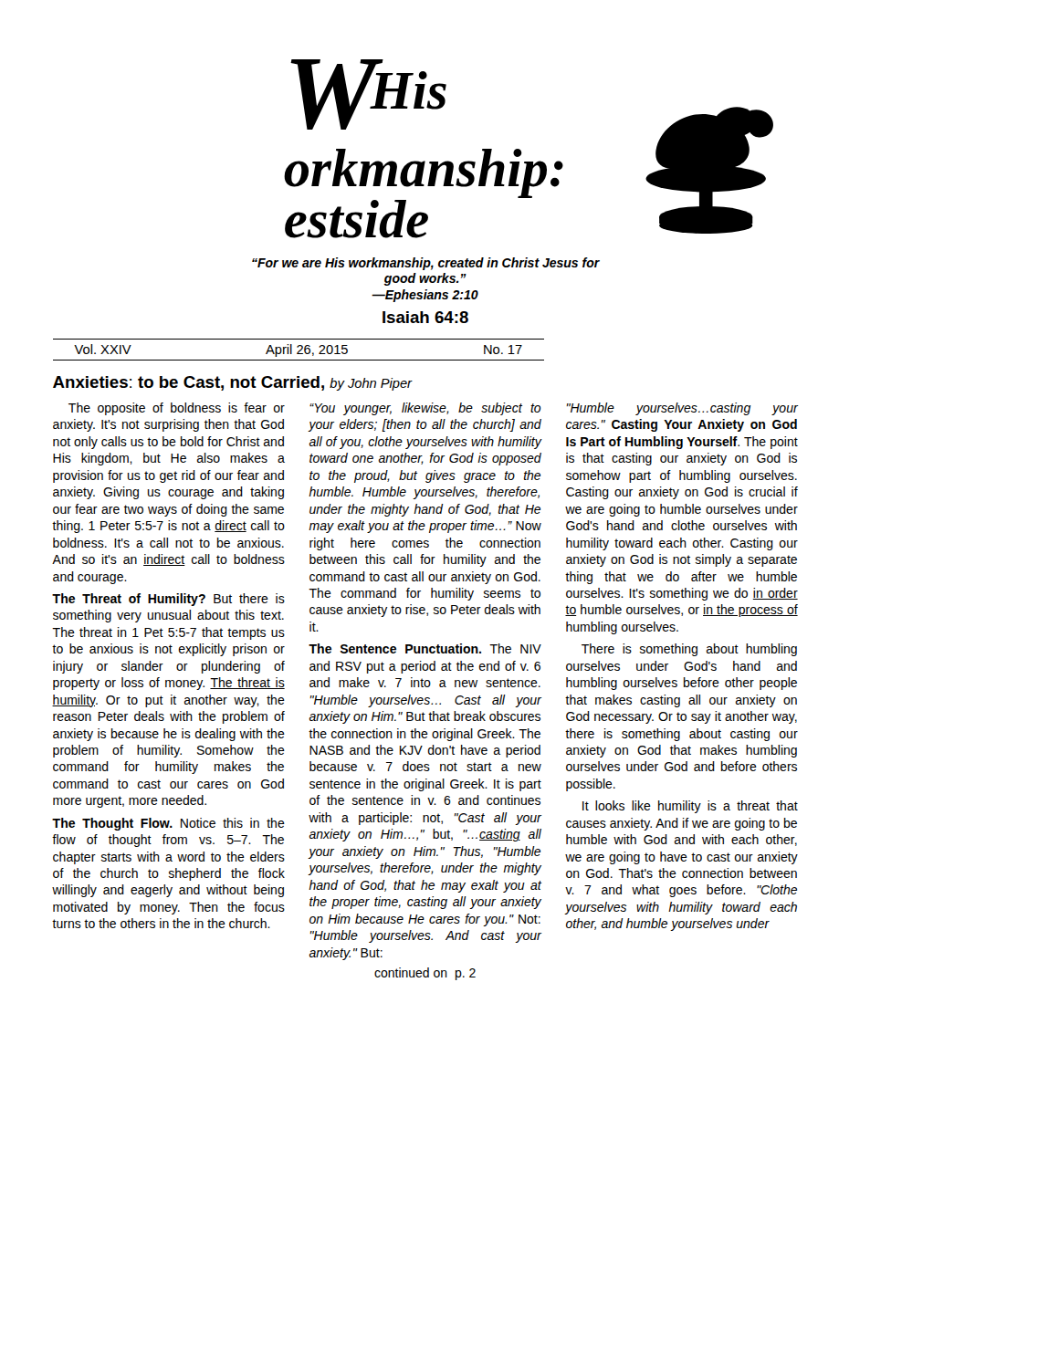WHis
orkmanship:
estside
“For we are His workmanship, created in Christ Jesus for good works.” —Ephesians 2:10
Isaiah 64:8
Vol. XXIV April 26, 2015 No. 17
Anxieties: to be Cast, not Carried, by John Piper
The opposite of boldness is fear or anxiety. It's not surprising then that God not only calls us to be bold for Christ and His kingdom, but He also makes a provision for us to get rid of our fear and anxiety. Giving us courage and taking our fear are two ways of doing the same thing. 1 Peter 5:5-7 is not a direct call to boldness. It's a call not to be anxious. And so it's an indirect call to boldness and courage.
The Threat of Humility? But there is something very unusual about this text. The threat in 1 Pet 5:5-7 that tempts us to be anxious is not explicitly prison or injury or slander or plundering of property or loss of money. The threat is humility. Or to put it another way, the reason Peter deals with the problem of anxiety is because he is dealing with the problem of humility. Somehow the command for humility makes the command to cast our cares on God more urgent, more needed.
The Thought Flow. Notice this in the flow of thought from vs. 5–7. The chapter starts with a word to the elders of the church to shepherd the flock willingly and eagerly and without being motivated by money. Then the focus turns to the others in the in the church.
“You younger, likewise, be subject to your elders; [then to all the church] and all of you, clothe yourselves with humility toward one another, for God is opposed to the proud, but gives grace to the humble. Humble yourselves, therefore, under the mighty hand of God, that He may exalt you at the proper time…” Now right here comes the connection between this call for humility and the command to cast all our anxiety on God. The command for humility seems to cause anxiety to rise, so Peter deals with it.
The Sentence Punctuation. The NIV and RSV put a period at the end of v. 6 and make v. 7 into a new sentence. "Humble yourselves… Cast all your anxiety on Him." But that break obscures the connection in the original Greek. The NASB and the KJV don't have a period because v. 7 does not start a new sentence in the original Greek. It is part of the sentence in v. 6 and continues with a participle: not, "Cast all your anxiety on Him…," but, "…casting all your anxiety on Him." Thus, "Humble yourselves, therefore, under the mighty hand of God, that he may exalt you at the proper time, casting all your anxiety on Him because He cares for you." Not: "Humble yourselves. And cast your anxiety." But:
"Humble yourselves…casting your cares." Casting Your Anxiety on God Is Part of Humbling Yourself. The point is that casting our anxiety on God is somehow part of humbling ourselves. Casting our anxiety on God is crucial if we are going to humble ourselves under God's hand and clothe ourselves with humility toward each other. Casting our anxiety on God is not simply a separate thing that we do after we humble ourselves. It's something we do in order to humble ourselves, or in the process of humbling ourselves.
There is something about humbling ourselves under God's hand and humbling ourselves before other people that makes casting all our anxiety on God necessary. Or to say it another way, there is something about casting our anxiety on God that makes humbling ourselves under God and before others possible.
It looks like humility is a threat that causes anxiety. And if we are going to be humble with God and with each other, we are going to have to cast our anxiety on God. That's the connection between v. 7 and what goes before. "Clothe yourselves with humility toward each other, and humble yourselves under
continued on p. 2